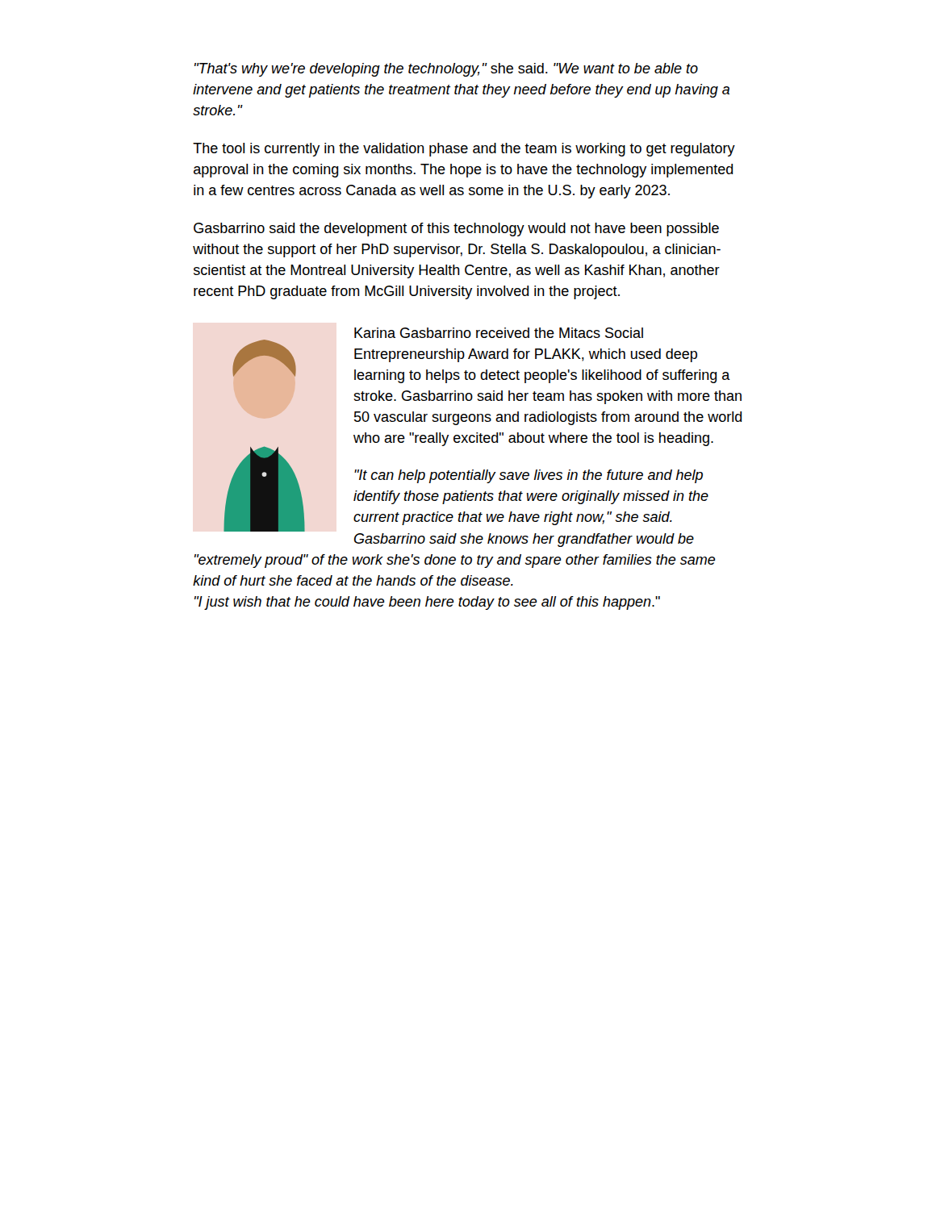"That's why we're developing the technology," she said. "We want to be able to intervene and get patients the treatment that they need before they end up having a stroke."
The tool is currently in the validation phase and the team is working to get regulatory approval in the coming six months. The hope is to have the technology implemented in a few centres across Canada as well as some in the U.S. by early 2023.
Gasbarrino said the development of this technology would not have been possible without the support of her PhD supervisor, Dr. Stella S. Daskalopoulou, a clinician-scientist at the Montreal University Health Centre, as well as Kashif Khan, another recent PhD graduate from McGill University involved in the project.
Karina Gasbarrino received the Mitacs Social Entrepreneurship Award for PLAKK, which used deep learning to helps to detect people's likelihood of suffering a stroke. Gasbarrino said her team has spoken with more than 50 vascular surgeons and radiologists from around the world who are "really excited" about where the tool is heading.
"It can help potentially save lives in the future and help identify those patients that were originally missed in the current practice that we have right now," she said.
Gasbarrino said she knows her grandfather would be "extremely proud" of the work she's done to try and spare other families the same kind of hurt she faced at the hands of the disease.
"I just wish that he could have been here today to see all of this happen."